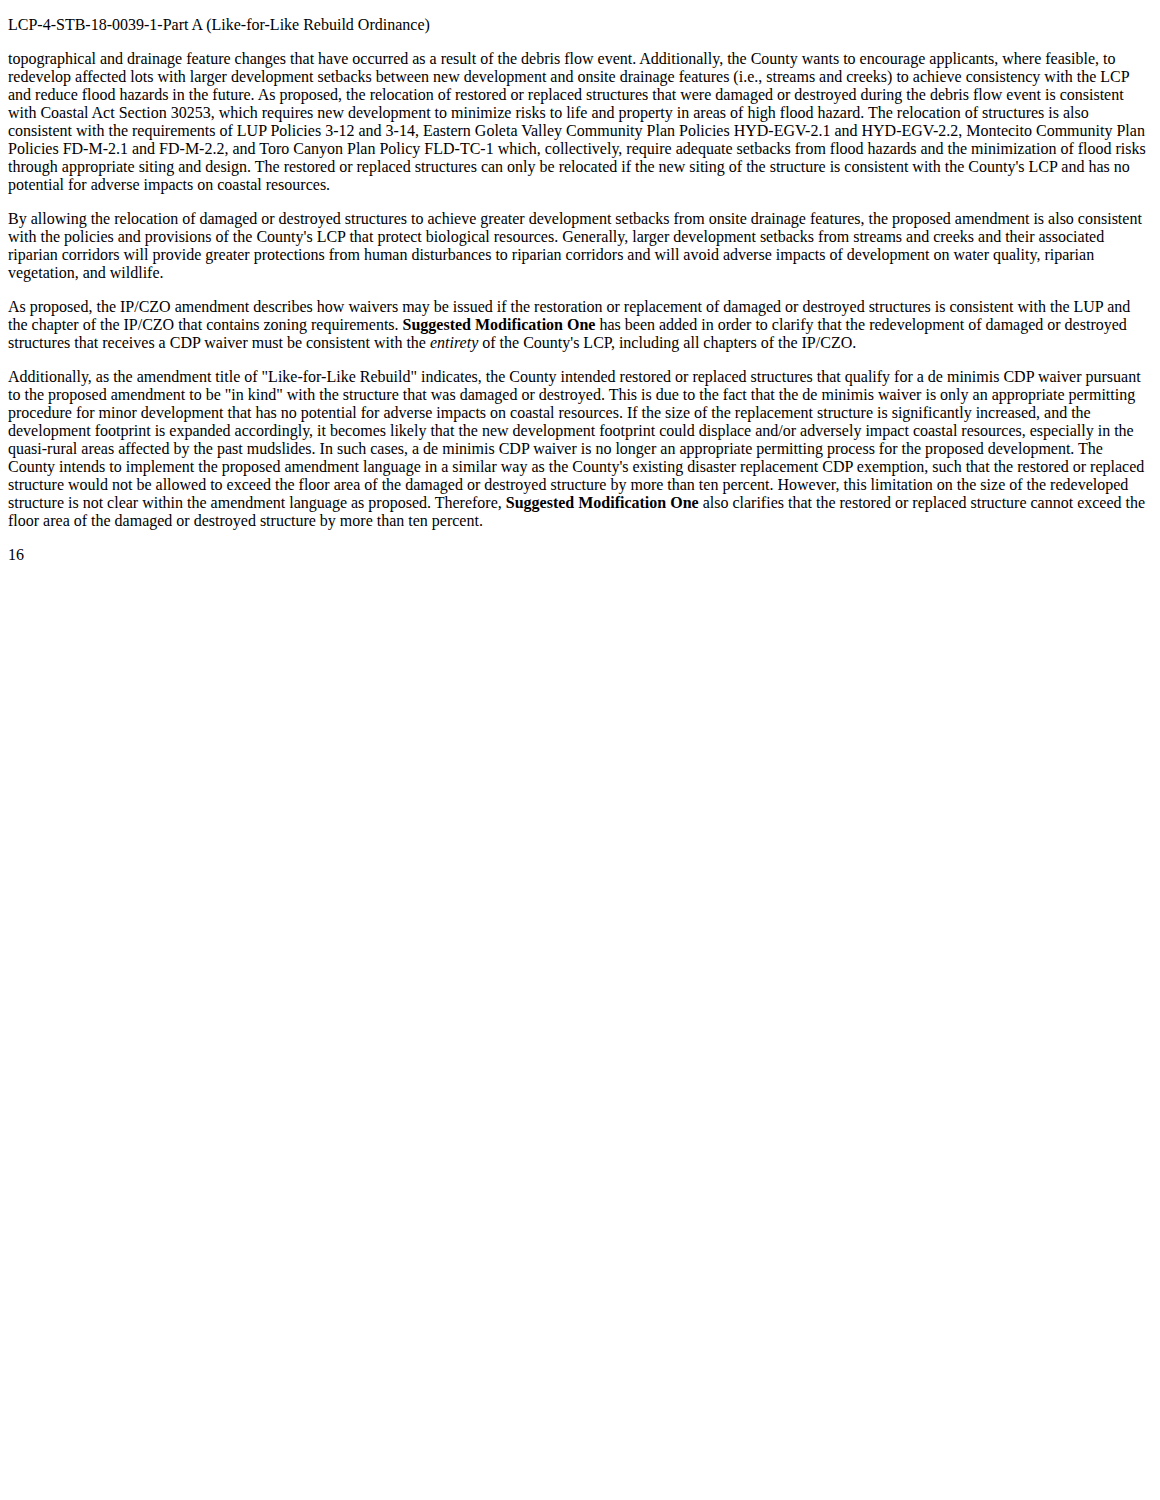LCP-4-STB-18-0039-1-Part A (Like-for-Like Rebuild Ordinance)
topographical and drainage feature changes that have occurred as a result of the debris flow event. Additionally, the County wants to encourage applicants, where feasible, to redevelop affected lots with larger development setbacks between new development and onsite drainage features (i.e., streams and creeks) to achieve consistency with the LCP and reduce flood hazards in the future. As proposed, the relocation of restored or replaced structures that were damaged or destroyed during the debris flow event is consistent with Coastal Act Section 30253, which requires new development to minimize risks to life and property in areas of high flood hazard. The relocation of structures is also consistent with the requirements of LUP Policies 3-12 and 3-14, Eastern Goleta Valley Community Plan Policies HYD-EGV-2.1 and HYD-EGV-2.2, Montecito Community Plan Policies FD-M-2.1 and FD-M-2.2, and Toro Canyon Plan Policy FLD-TC-1 which, collectively, require adequate setbacks from flood hazards and the minimization of flood risks through appropriate siting and design. The restored or replaced structures can only be relocated if the new siting of the structure is consistent with the County's LCP and has no potential for adverse impacts on coastal resources.
By allowing the relocation of damaged or destroyed structures to achieve greater development setbacks from onsite drainage features, the proposed amendment is also consistent with the policies and provisions of the County's LCP that protect biological resources. Generally, larger development setbacks from streams and creeks and their associated riparian corridors will provide greater protections from human disturbances to riparian corridors and will avoid adverse impacts of development on water quality, riparian vegetation, and wildlife.
As proposed, the IP/CZO amendment describes how waivers may be issued if the restoration or replacement of damaged or destroyed structures is consistent with the LUP and the chapter of the IP/CZO that contains zoning requirements. Suggested Modification One has been added in order to clarify that the redevelopment of damaged or destroyed structures that receives a CDP waiver must be consistent with the entirety of the County's LCP, including all chapters of the IP/CZO.
Additionally, as the amendment title of "Like-for-Like Rebuild" indicates, the County intended restored or replaced structures that qualify for a de minimis CDP waiver pursuant to the proposed amendment to be "in kind" with the structure that was damaged or destroyed. This is due to the fact that the de minimis waiver is only an appropriate permitting procedure for minor development that has no potential for adverse impacts on coastal resources. If the size of the replacement structure is significantly increased, and the development footprint is expanded accordingly, it becomes likely that the new development footprint could displace and/or adversely impact coastal resources, especially in the quasi-rural areas affected by the past mudslides. In such cases, a de minimis CDP waiver is no longer an appropriate permitting process for the proposed development. The County intends to implement the proposed amendment language in a similar way as the County's existing disaster replacement CDP exemption, such that the restored or replaced structure would not be allowed to exceed the floor area of the damaged or destroyed structure by more than ten percent. However, this limitation on the size of the redeveloped structure is not clear within the amendment language as proposed. Therefore, Suggested Modification One also clarifies that the restored or replaced structure cannot exceed the floor area of the damaged or destroyed structure by more than ten percent.
16